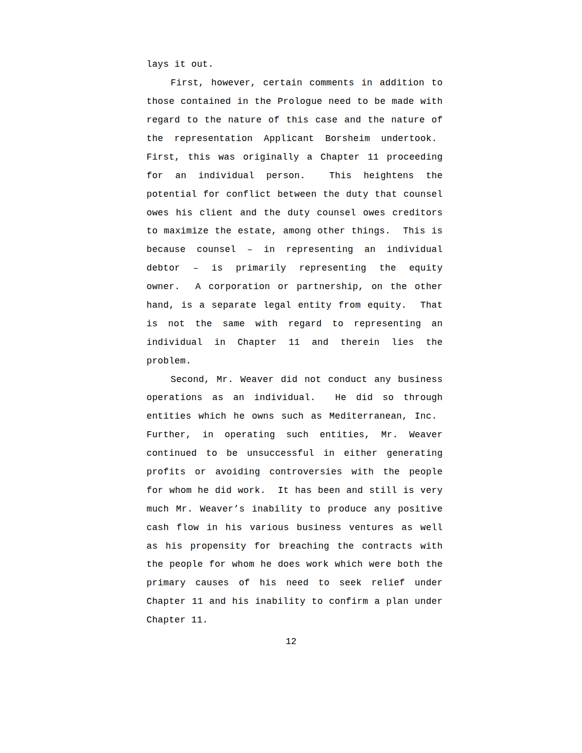lays it out.
First, however, certain comments in addition to those contained in the Prologue need to be made with regard to the nature of this case and the nature of the representation Applicant Borsheim undertook. First, this was originally a Chapter 11 proceeding for an individual person. This heightens the potential for conflict between the duty that counsel owes his client and the duty counsel owes creditors to maximize the estate, among other things. This is because counsel – in representing an individual debtor – is primarily representing the equity owner. A corporation or partnership, on the other hand, is a separate legal entity from equity. That is not the same with regard to representing an individual in Chapter 11 and therein lies the problem.
Second, Mr. Weaver did not conduct any business operations as an individual. He did so through entities which he owns such as Mediterranean, Inc. Further, in operating such entities, Mr. Weaver continued to be unsuccessful in either generating profits or avoiding controversies with the people for whom he did work. It has been and still is very much Mr. Weaver’s inability to produce any positive cash flow in his various business ventures as well as his propensity for breaching the contracts with the people for whom he does work which were both the primary causes of his need to seek relief under Chapter 11 and his inability to confirm a plan under Chapter 11.
12